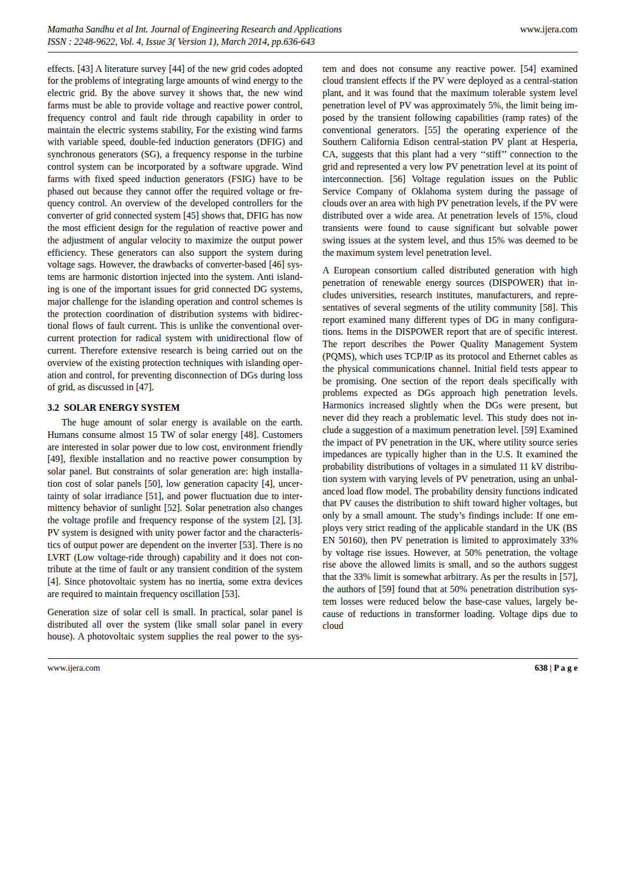Mamatha Sandhu et al Int. Journal of Engineering Research and Applications www.ijera.com
ISSN : 2248-9622, Vol. 4, Issue 3( Version 1), March 2014, pp.636-643
effects. [43] A literature survey [44] of the new grid codes adopted for the problems of integrating large amounts of wind energy to the electric grid. By the above survey it shows that, the new wind farms must be able to provide voltage and reactive power control, frequency control and fault ride through capability in order to maintain the electric systems stability, For the existing wind farms with variable speed, double-fed induction generators (DFIG) and synchronous generators (SG), a frequency response in the turbine control system can be incorporated by a software upgrade. Wind farms with fixed speed induction generators (FSIG) have to be phased out because they cannot offer the required voltage or frequency control. An overview of the developed controllers for the converter of grid connected system [45] shows that, DFIG has now the most efficient design for the regulation of reactive power and the adjustment of angular velocity to maximize the output power efficiency. These generators can also support the system during voltage sags. However, the drawbacks of converter-based [46] systems are harmonic distortion injected into the system. Anti islanding is one of the important issues for grid connected DG systems, major challenge for the islanding operation and control schemes is the protection coordination of distribution systems with bidirectional flows of fault current. This is unlike the conventional over-current protection for radical system with unidirectional flow of current. Therefore extensive research is being carried out on the overview of the existing protection techniques with islanding operation and control, for preventing disconnection of DGs during loss of grid, as discussed in [47].
3.2 SOLAR ENERGY SYSTEM
The huge amount of solar energy is available on the earth. Humans consume almost 15 TW of solar energy [48]. Customers are interested in solar power due to low cost, environment friendly [49], flexible installation and no reactive power consumption by solar panel. But constraints of solar generation are: high installation cost of solar panels [50], low generation capacity [4], uncertainty of solar irradiance [51], and power fluctuation due to intermittency behavior of sunlight [52]. Solar penetration also changes the voltage profile and frequency response of the system [2], [3]. PV system is designed with unity power factor and the characteristics of output power are dependent on the inverter [53]. There is no LVRT (Low voltage-ride through) capability and it does not contribute at the time of fault or any transient condition of the system [4]. Since photovoltaic system has no inertia, some extra devices are required to maintain frequency oscillation [53].
Generation size of solar cell is small. In practical, solar panel is distributed all over the system (like small solar panel in every house). A photovoltaic system supplies the real power to the system and does not consume any reactive power. [54] examined cloud transient effects if the PV were deployed as a central-station plant, and it was found that the maximum tolerable system level penetration level of PV was approximately 5%, the limit being imposed by the transient following capabilities (ramp rates) of the conventional generators. [55] the operating experience of the Southern California Edison central-station PV plant at Hesperia, CA, suggests that this plant had a very ‘‘stiff’’ connection to the grid and represented a very low PV penetration level at its point of interconnection. [56] Voltage regulation issues on the Public Service Company of Oklahoma system during the passage of clouds over an area with high PV penetration levels, if the PV were distributed over a wide area. At penetration levels of 15%, cloud transients were found to cause significant but solvable power swing issues at the system level, and thus 15% was deemed to be the maximum system level penetration level.
A European consortium called distributed generation with high penetration of renewable energy sources (DISPOWER) that includes universities, research institutes, manufacturers, and representatives of several segments of the utility community [58]. This report examined many different types of DG in many configurations. Items in the DISPOWER report that are of specific interest. The report describes the Power Quality Management System (PQMS), which uses TCP/IP as its protocol and Ethernet cables as the physical communications channel. Initial field tests appear to be promising. One section of the report deals specifically with problems expected as DGs approach high penetration levels. Harmonics increased slightly when the DGs were present, but never did they reach a problematic level. This study does not include a suggestion of a maximum penetration level. [59] Examined the impact of PV penetration in the UK, where utility source series impedances are typically higher than in the U.S. It examined the probability distributions of voltages in a simulated 11 kV distribution system with varying levels of PV penetration, using an unbalanced load flow model. The probability density functions indicated that PV causes the distribution to shift toward higher voltages, but only by a small amount. The study’s findings include: If one employs very strict reading of the applicable standard in the UK (BS EN 50160), then PV penetration is limited to approximately 33% by voltage rise issues. However, at 50% penetration, the voltage rise above the allowed limits is small, and so the authors suggest that the 33% limit is somewhat arbitrary. As per the results in [57], the authors of [59] found that at 50% penetration distribution system losses were reduced below the base-case values, largely because of reductions in transformer loading. Voltage dips due to cloud
www.ijera.com 638 | P a g e